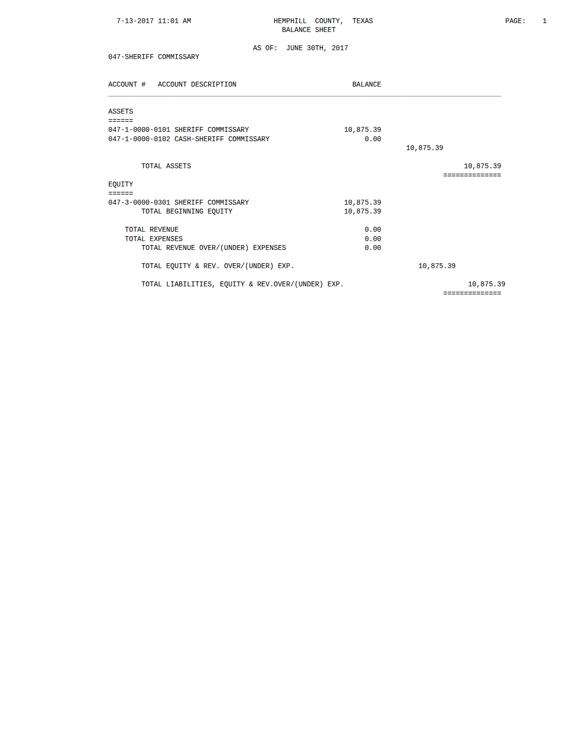7-13-2017 11:01 AM HEMPHILL COUNTY, TEXAS PAGE: 1 BALANCE SHEET AS OF: JUNE 30TH, 2017 047-SHERIFF COMMISSARY ACCOUNT # ACCOUNT DESCRIPTION BALANCE _______________________________________________________________________________________________ ASSETS ====== 047-1-0000-0101 SHERIFF COMMISSARY 10,875.39 047-1-0000-0102 CASH-SHERIFF COMMISSARY 0.00 10,875.39 TOTAL ASSETS 10,875.39 ============== EQUITY ====== 047-3-0000-0301 SHERIFF COMMISSARY 10,875.39 TOTAL BEGINNING EQUITY 10,875.39 TOTAL REVENUE 0.00 TOTAL EXPENSES 0.00 TOTAL REVENUE OVER/(UNDER) EXPENSES 0.00 TOTAL EQUITY & REV. OVER/(UNDER) EXP. 10,875.39 TOTAL LIABILITIES, EQUITY & REV.OVER/(UNDER) EXP. 10,875.39 ==============